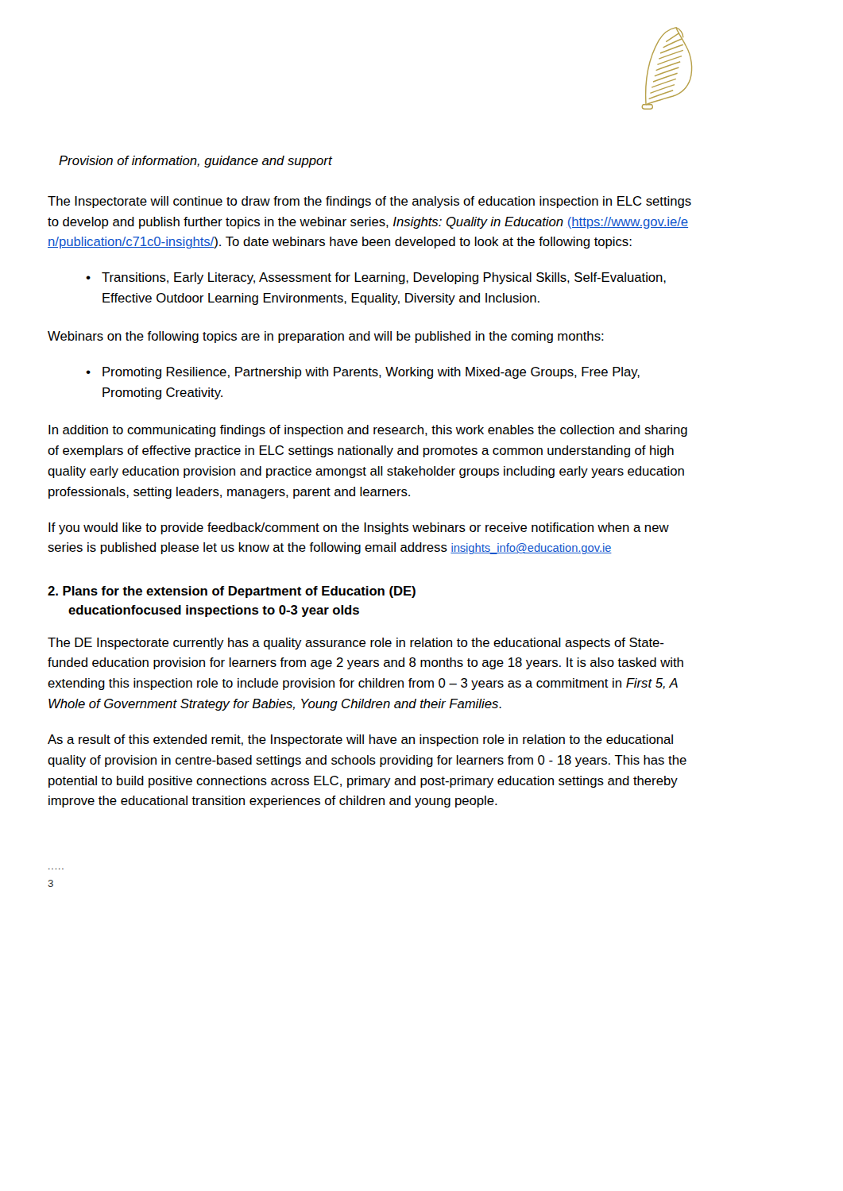Provision of information, guidance and support
The Inspectorate will continue to draw from the findings of the analysis of education inspection in ELC settings to develop and publish further topics in the webinar series, Insights: Quality in Education (https://www.gov.ie/en/publication/c71c0-insights/). To date webinars have been developed to look at the following topics:
Transitions, Early Literacy, Assessment for Learning, Developing Physical Skills, Self-Evaluation, Effective Outdoor Learning Environments, Equality, Diversity and Inclusion.
Webinars on the following topics are in preparation and will be published in the coming months:
Promoting Resilience, Partnership with Parents, Working with Mixed-age Groups, Free Play, Promoting Creativity.
In addition to communicating findings of inspection and research, this work enables the collection and sharing of exemplars of effective practice in ELC settings nationally and promotes a common understanding of high quality early education provision and practice amongst all stakeholder groups including early years education professionals, setting leaders, managers, parent and learners.
If you would like to provide feedback/comment on the Insights webinars or receive notification when a new series is published please let us know at the following email address insights_info@education.gov.ie
2. Plans for the extension of Department of Education (DE) educationfocused inspections to 0-3 year olds
The DE Inspectorate currently has a quality assurance role in relation to the educational aspects of State-funded education provision for learners from age 2 years and 8 months to age 18 years. It is also tasked with extending this inspection role to include provision for children from 0 – 3 years as a commitment in First 5, A Whole of Government Strategy for Babies, Young Children and their Families.
As a result of this extended remit, the Inspectorate will have an inspection role in relation to the educational quality of provision in centre-based settings and schools providing for learners from 0 - 18 years. This has the potential to build positive connections across ELC, primary and post-primary education settings and thereby improve the educational transition experiences of children and young people.
.....
3